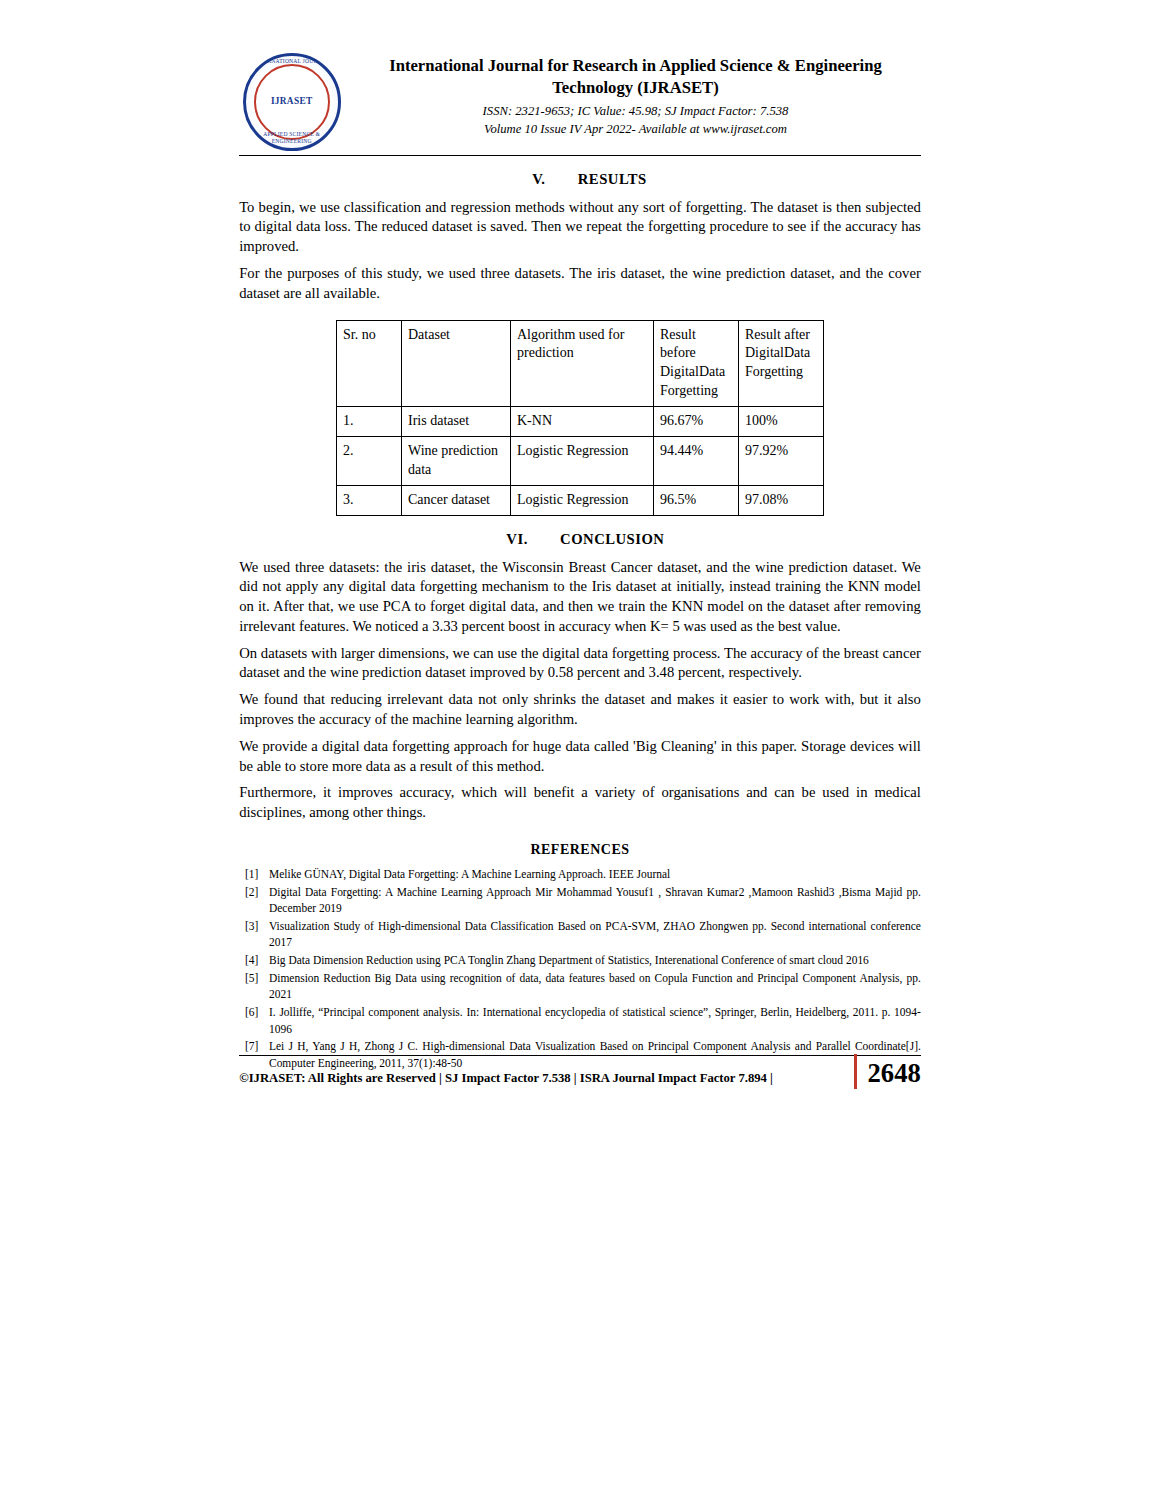INTERNATIONAL JOURNAL
IJRASET
APPLIED SCIENCE & ENGINEERING
International Journal for Research in Applied Science & Engineering Technology (IJRASET)
ISSN: 2321-9653; IC Value: 45.98; SJ Impact Factor: 7.538
Volume 10 Issue IV Apr 2022- Available at www.ijraset.com
V. RESULTS
To begin, we use classification and regression methods without any sort of forgetting. The dataset is then subjected to digital data loss. The reduced dataset is saved. Then we repeat the forgetting procedure to see if the accuracy has improved.
For the purposes of this study, we used three datasets. The iris dataset, the wine prediction dataset, and the cover dataset are all available.
| Sr. no | Dataset | Algorithm used for prediction | Result before DigitalData Forgetting | Result after DigitalData Forgetting |
| --- | --- | --- | --- | --- |
| 1. | Iris dataset | K-NN | 96.67% | 100% |
| 2. | Wine prediction data | Logistic Regression | 94.44% | 97.92% |
| 3. | Cancer dataset | Logistic Regression | 96.5% | 97.08% |
VI. CONCLUSION
We used three datasets: the iris dataset, the Wisconsin Breast Cancer dataset, and the wine prediction dataset. We did not apply any digital data forgetting mechanism to the Iris dataset at initially, instead training the KNN model on it. After that, we use PCA to forget digital data, and then we train the KNN model on the dataset after removing irrelevant features. We noticed a 3.33 percent boost in accuracy when K= 5 was used as the best value.
On datasets with larger dimensions, we can use the digital data forgetting process. The accuracy of the breast cancer dataset and the wine prediction dataset improved by 0.58 percent and 3.48 percent, respectively.
We found that reducing irrelevant data not only shrinks the dataset and makes it easier to work with, but it also improves the accuracy of the machine learning algorithm.
We provide a digital data forgetting approach for huge data called 'Big Cleaning' in this paper. Storage devices will be able to store more data as a result of this method.
Furthermore, it improves accuracy, which will benefit a variety of organisations and can be used in medical disciplines, among other things.
REFERENCES
Melike GÜNAY, Digital Data Forgetting: A Machine Learning Approach. IEEE Journal
Digital Data Forgetting: A Machine Learning Approach Mir Mohammad Yousuf1 , Shravan Kumar2 ,Mamoon Rashid3 ,Bisma Majid pp. December 2019
Visualization Study of High-dimensional Data Classification Based on PCA-SVM, ZHAO Zhongwen pp. Second international conference 2017
Big Data Dimension Reduction using PCA Tonglin Zhang Department of Statistics, Interenational Conference of smart cloud 2016
Dimension Reduction Big Data using recognition of data, data features based on Copula Function and Principal Component Analysis, pp. 2021
I. Jolliffe, “Principal component analysis. In: International encyclopedia of statistical science”, Springer, Berlin, Heidelberg, 2011. p. 1094-1096
Lei J H, Yang J H, Zhong J C. High-dimensional Data Visualization Based on Principal Component Analysis and Parallel Coordinate[J]. Computer Engineering, 2011, 37(1):48-50
©IJRASET: All Rights are Reserved | SJ Impact Factor 7.538 | ISRA Journal Impact Factor 7.894 |
2648